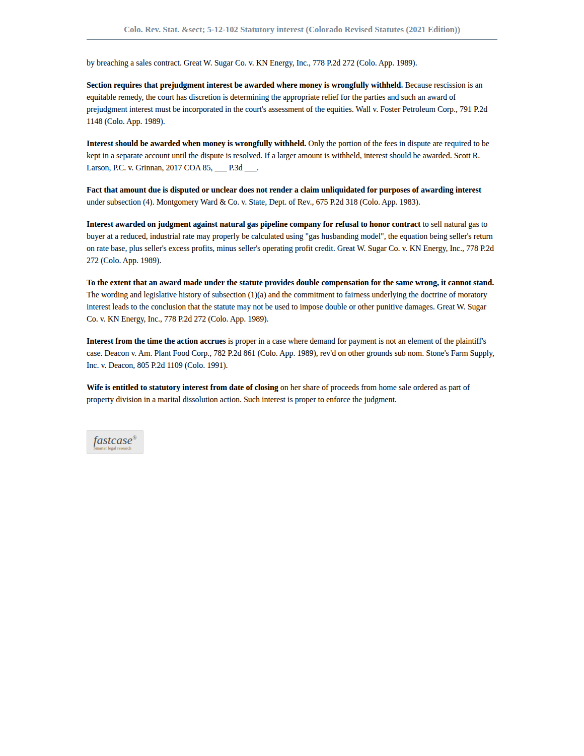Colo. Rev. Stat. &sect; 5-12-102 Statutory interest (Colorado Revised Statutes (2021 Edition))
by breaching a sales contract. Great W. Sugar Co. v. KN Energy, Inc., 778 P.2d 272 (Colo. App. 1989).
Section requires that prejudgment interest be awarded where money is wrongfully withheld. Because rescission is an equitable remedy, the court has discretion is determining the appropriate relief for the parties and such an award of prejudgment interest must be incorporated in the court's assessment of the equities. Wall v. Foster Petroleum Corp., 791 P.2d 1148 (Colo. App. 1989).
Interest should be awarded when money is wrongfully withheld. Only the portion of the fees in dispute are required to be kept in a separate account until the dispute is resolved. If a larger amount is withheld, interest should be awarded. Scott R. Larson, P.C. v. Grinnan, 2017 COA 85, ___ P.3d ___.
Fact that amount due is disputed or unclear does not render a claim unliquidated for purposes of awarding interest under subsection (4). Montgomery Ward & Co. v. State, Dept. of Rev., 675 P.2d 318 (Colo. App. 1983).
Interest awarded on judgment against natural gas pipeline company for refusal to honor contract to sell natural gas to buyer at a reduced, industrial rate may properly be calculated using "gas husbanding model", the equation being seller's return on rate base, plus seller's excess profits, minus seller's operating profit credit. Great W. Sugar Co. v. KN Energy, Inc., 778 P.2d 272 (Colo. App. 1989).
To the extent that an award made under the statute provides double compensation for the same wrong, it cannot stand. The wording and legislative history of subsection (1)(a) and the commitment to fairness underlying the doctrine of moratory interest leads to the conclusion that the statute may not be used to impose double or other punitive damages. Great W. Sugar Co. v. KN Energy, Inc., 778 P.2d 272 (Colo. App. 1989).
Interest from the time the action accrues is proper in a case where demand for payment is not an element of the plaintiff's case. Deacon v. Am. Plant Food Corp., 782 P.2d 861 (Colo. App. 1989), rev'd on other grounds sub nom. Stone's Farm Supply, Inc. v. Deacon, 805 P.2d 1109 (Colo. 1991).
Wife is entitled to statutory interest from date of closing on her share of proceeds from home sale ordered as part of property division in a marital dissolution action. Such interest is proper to enforce the judgment.
fastcase® Smarter legal research